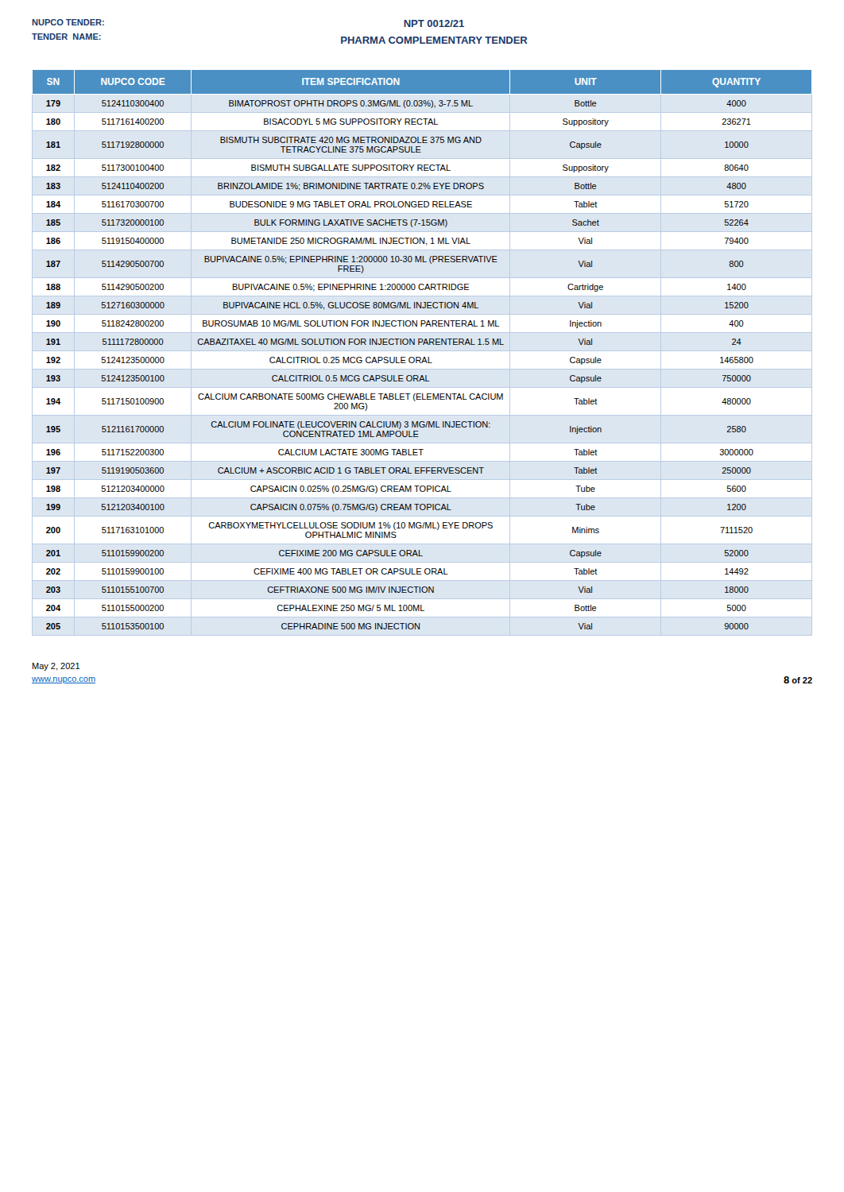NUPCO TENDER:
TENDER NAME:
NPT 0012/21
PHARMA COMPLEMENTARY TENDER
| SN | NUPCO CODE | ITEM SPECIFICATION | UNIT | QUANTITY |
| --- | --- | --- | --- | --- |
| 179 | 5124110300400 | BIMATOPROST OPHTH DROPS 0.3MG/ML (0.03%), 3-7.5 ML | Bottle | 4000 |
| 180 | 5117161400200 | BISACODYL 5 MG SUPPOSITORY RECTAL | Suppository | 236271 |
| 181 | 5117192800000 | BISMUTH SUBCITRATE 420 MG METRONIDAZOLE 375 MG AND TETRACYCLINE 375 MGCAPSULE | Capsule | 10000 |
| 182 | 5117300100400 | BISMUTH SUBGALLATE SUPPOSITORY RECTAL | Suppository | 80640 |
| 183 | 5124110400200 | BRINZOLAMIDE 1%; BRIMONIDINE TARTRATE 0.2% EYE DROPS | Bottle | 4800 |
| 184 | 5116170300700 | BUDESONIDE 9 MG TABLET ORAL PROLONGED RELEASE | Tablet | 51720 |
| 185 | 5117320000100 | BULK FORMING LAXATIVE SACHETS (7-15GM) | Sachet | 52264 |
| 186 | 5119150400000 | BUMETANIDE 250 MICROGRAM/ML INJECTION, 1 ML VIAL | Vial | 79400 |
| 187 | 5114290500700 | BUPIVACAINE 0.5%; EPINEPHRINE 1:200000 10-30 ML (PRESERVATIVE FREE) | Vial | 800 |
| 188 | 5114290500200 | BUPIVACAINE 0.5%; EPINEPHRINE 1:200000 CARTRIDGE | Cartridge | 1400 |
| 189 | 5127160300000 | BUPIVACAINE HCL 0.5%, GLUCOSE 80MG/ML INJECTION 4ML | Vial | 15200 |
| 190 | 5118242800200 | BUROSUMAB 10 MG/ML SOLUTION FOR INJECTION PARENTERAL 1 ML | Injection | 400 |
| 191 | 5111172800000 | CABAZITAXEL 40 MG/ML SOLUTION FOR INJECTION PARENTERAL 1.5 ML | Vial | 24 |
| 192 | 5124123500000 | CALCITRIOL 0.25 MCG CAPSULE ORAL | Capsule | 1465800 |
| 193 | 5124123500100 | CALCITRIOL 0.5 MCG CAPSULE ORAL | Capsule | 750000 |
| 194 | 5117150100900 | CALCIUM CARBONATE 500MG CHEWABLE TABLET (ELEMENTAL CACIUM 200 MG) | Tablet | 480000 |
| 195 | 5121161700000 | CALCIUM FOLINATE (LEUCOVERIN CALCIUM) 3 MG/ML INJECTION: CONCENTRATED 1ML AMPOULE | Injection | 2580 |
| 196 | 5117152200300 | CALCIUM LACTATE 300MG TABLET | Tablet | 3000000 |
| 197 | 5119190503600 | CALCIUM + ASCORBIC ACID 1 G TABLET ORAL EFFERVESCENT | Tablet | 250000 |
| 198 | 5121203400000 | CAPSAICIN 0.025% (0.25MG/G) CREAM TOPICAL | Tube | 5600 |
| 199 | 5121203400100 | CAPSAICIN 0.075% (0.75MG/G) CREAM TOPICAL | Tube | 1200 |
| 200 | 5117163101000 | CARBOXYMETHYLCELLULOSE SODIUM 1% (10 MG/ML) EYE DROPS OPHTHALMIC MINIMS | Minims | 7111520 |
| 201 | 5110159900200 | CEFIXIME 200 MG CAPSULE ORAL | Capsule | 52000 |
| 202 | 5110159900100 | CEFIXIME 400 MG TABLET OR CAPSULE ORAL | Tablet | 14492 |
| 203 | 5110155100700 | CEFTRIAXONE 500 MG IM/IV INJECTION | Vial | 18000 |
| 204 | 5110155000200 | CEPHALEXINE 250 MG/ 5 ML 100ML | Bottle | 5000 |
| 205 | 5110153500100 | CEPHRADINE 500 MG INJECTION | Vial | 90000 |
May 2, 2021
www.nupco.com
8 of 22